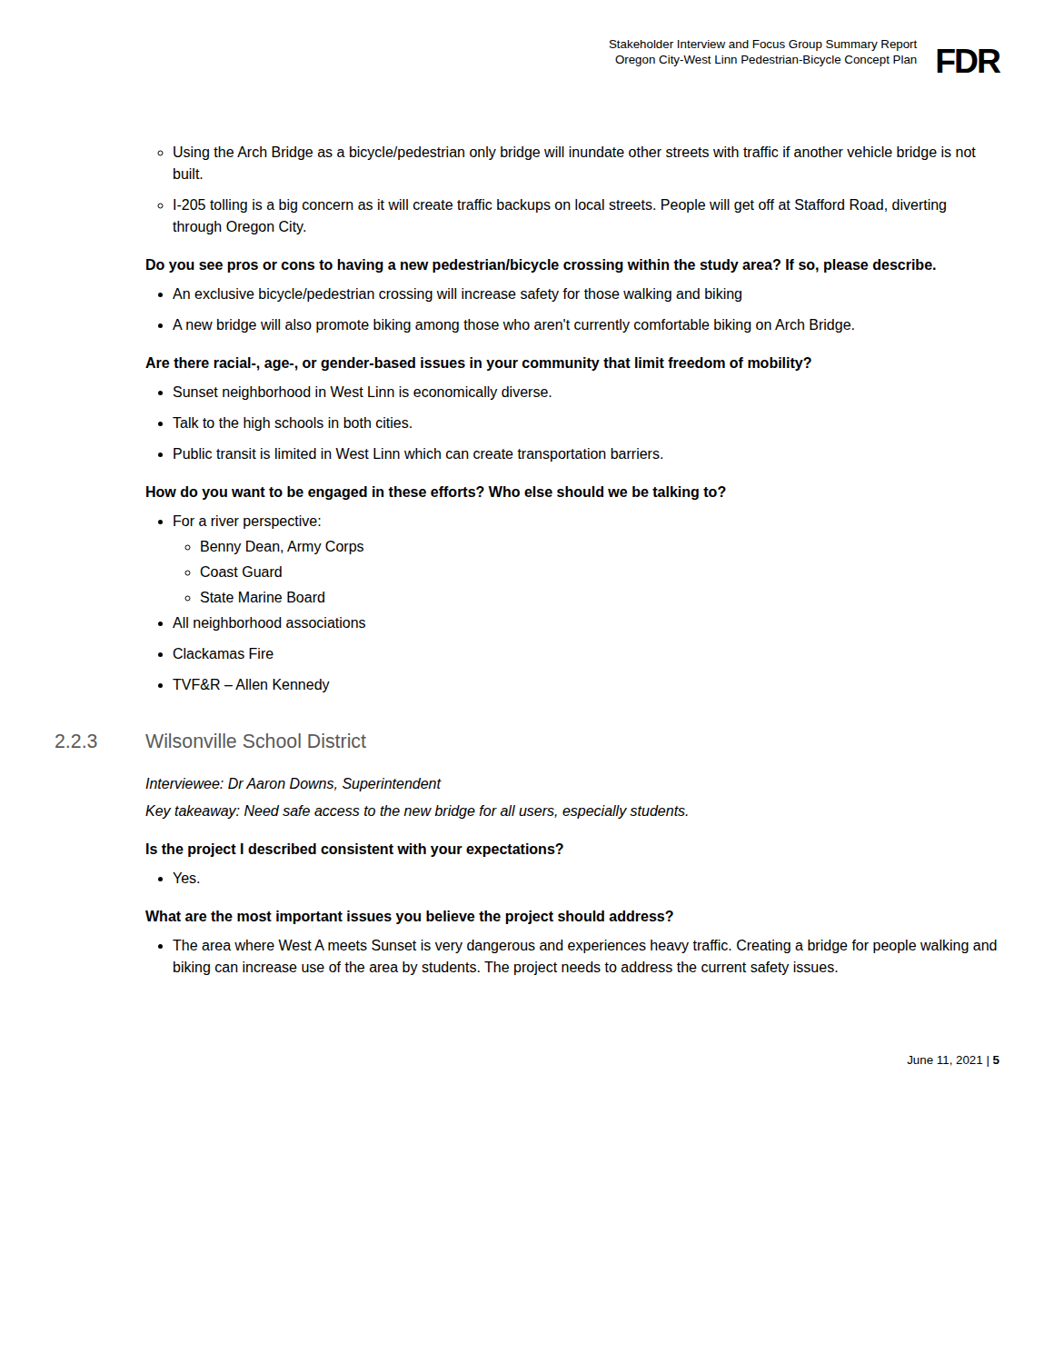Stakeholder Interview and Focus Group Summary Report
Oregon City-West Linn Pedestrian-Bicycle Concept Plan
FDR
Using the Arch Bridge as a bicycle/pedestrian only bridge will inundate other streets with traffic if another vehicle bridge is not built.
I-205 tolling is a big concern as it will create traffic backups on local streets. People will get off at Stafford Road, diverting through Oregon City.
Do you see pros or cons to having a new pedestrian/bicycle crossing within the study area? If so, please describe.
An exclusive bicycle/pedestrian crossing will increase safety for those walking and biking
A new bridge will also promote biking among those who aren't currently comfortable biking on Arch Bridge.
Are there racial-, age-, or gender-based issues in your community that limit freedom of mobility?
Sunset neighborhood in West Linn is economically diverse.
Talk to the high schools in both cities.
Public transit is limited in West Linn which can create transportation barriers.
How do you want to be engaged in these efforts? Who else should we be talking to?
For a river perspective:
Benny Dean, Army Corps
Coast Guard
State Marine Board
All neighborhood associations
Clackamas Fire
TVF&R – Allen Kennedy
2.2.3 Wilsonville School District
Interviewee: Dr Aaron Downs, Superintendent
Key takeaway: Need safe access to the new bridge for all users, especially students.
Is the project I described consistent with your expectations?
Yes.
What are the most important issues you believe the project should address?
The area where West A meets Sunset is very dangerous and experiences heavy traffic. Creating a bridge for people walking and biking can increase use of the area by students. The project needs to address the current safety issues.
June 11, 2021 | 5